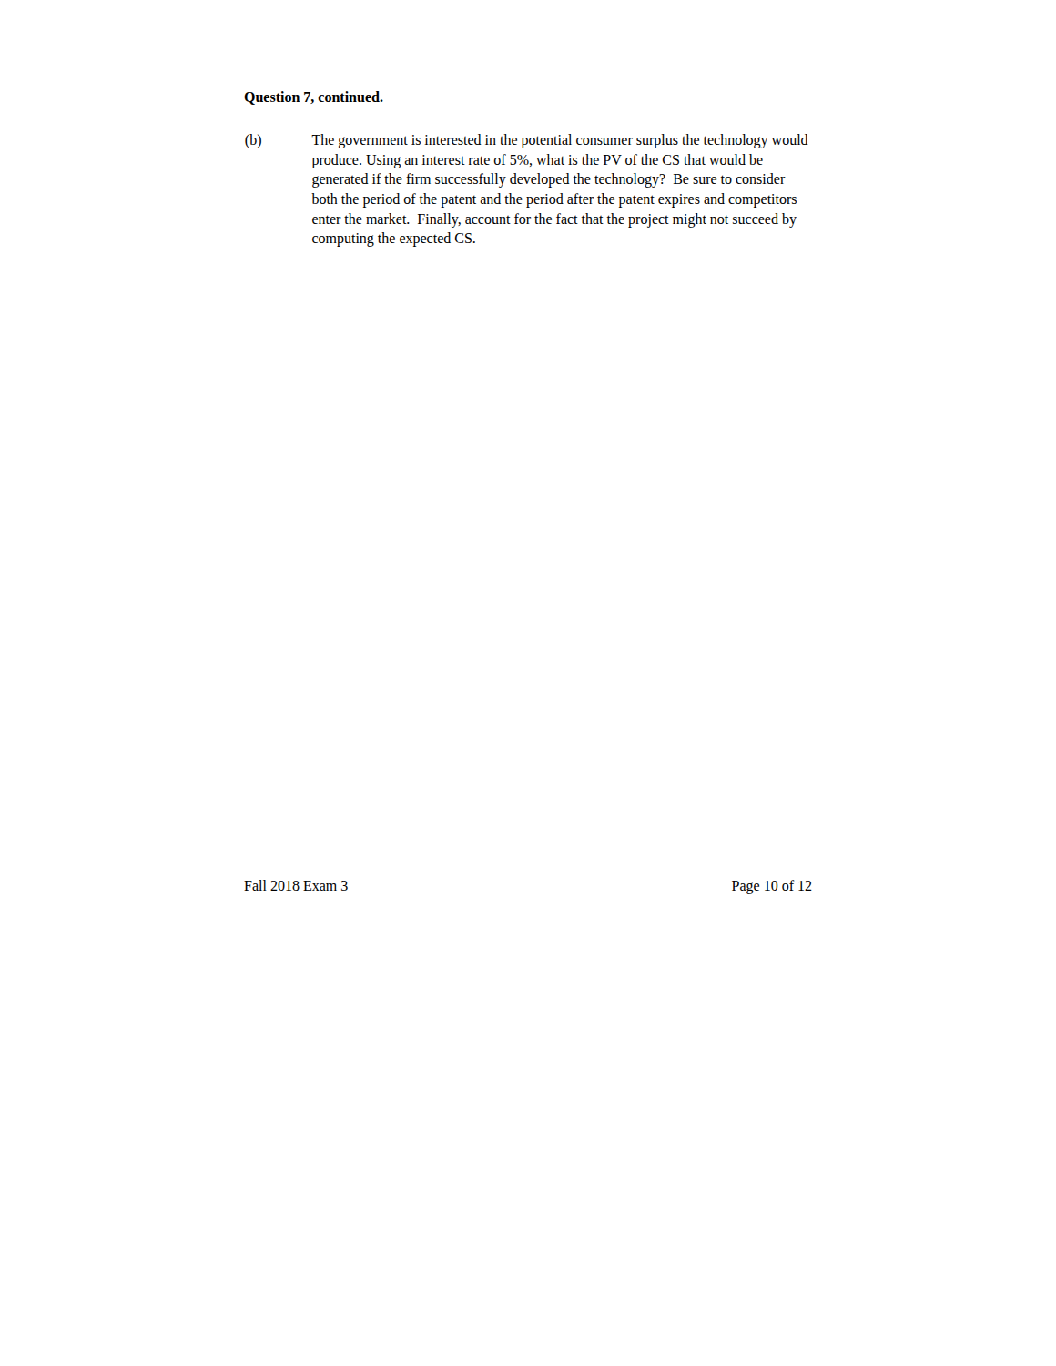Question 7, continued.
(b)
The government is interested in the potential consumer surplus the technology would produce. Using an interest rate of 5%, what is the PV of the CS that would be generated if the firm successfully developed the technology? Be sure to consider both the period of the patent and the period after the patent expires and competitors enter the market. Finally, account for the fact that the project might not succeed by computing the expected CS.
Fall 2018 Exam 3
Page 10 of 12